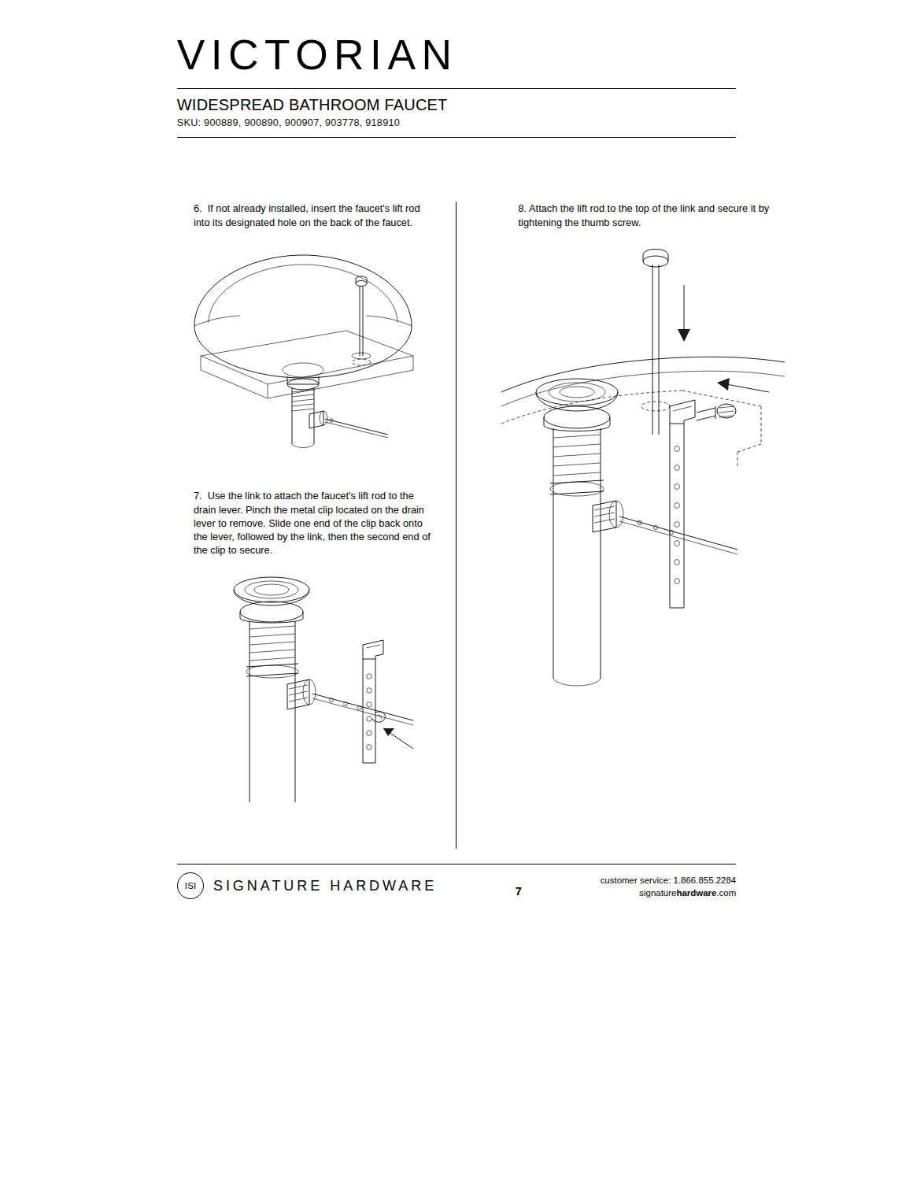VICTORIAN
WIDESPREAD BATHROOM FAUCET
SKU: 900889, 900890, 900907, 903778, 918910
6. If not already installed, insert the faucet's lift rod into its designated hole on the back of the faucet.
7. Use the link to attach the faucet's lift rod to the drain lever. Pinch the metal clip located on the drain lever to remove. Slide one end of the clip back onto the lever, followed by the link, then the second end of the clip to secure.
8. Attach the lift rod to the top of the link and secure it by tightening the thumb screw.
ISI
SIGNATURE HARDWARE
7
customer service: 1.866.855.2284
signaturehardware.com